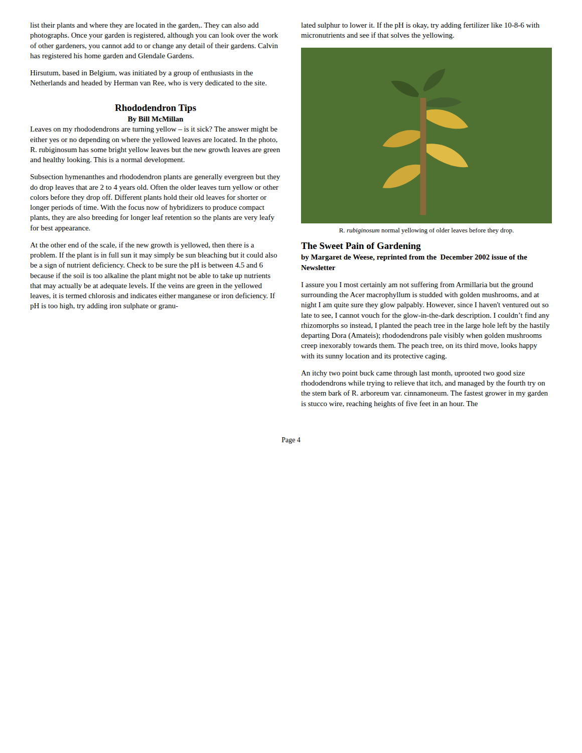list their plants and where they are located in the garden,. They can also add photographs. Once your garden is registered, although you can look over the work of other gardeners, you cannot add to or change any detail of their gardens. Calvin has registered his home garden and Glendale Gardens.
Hirsutum, based in Belgium, was initiated by a group of enthusiasts in the Netherlands and headed by Herman van Ree, who is very dedicated to the site.
Rhododendron Tips
By Bill McMillan
Leaves on my rhododendrons are turning yellow – is it sick? The answer might be either yes or no depending on where the yellowed leaves are located. In the photo, R. rubiginosum has some bright yellow leaves but the new growth leaves are green and healthy looking. This is a normal development.
Subsection hymenanthes and rhododendron plants are generally evergreen but they do drop leaves that are 2 to 4 years old. Often the older leaves turn yellow or other colors before they drop off. Different plants hold their old leaves for shorter or longer periods of time. With the focus now of hybridizers to produce compact plants, they are also breeding for longer leaf retention so the plants are very leafy for best appearance.
At the other end of the scale, if the new growth is yellowed, then there is a problem. If the plant is in full sun it may simply be sun bleaching but it could also be a sign of nutrient deficiency. Check to be sure the pH is between 4.5 and 6 because if the soil is too alkaline the plant might not be able to take up nutrients that may actually be at adequate levels. If the veins are green in the yellowed leaves, it is termed chlorosis and indicates either manganese or iron deficiency. If pH is too high, try adding iron sulphate or granu-
lated sulphur to lower it. If the pH is okay, try adding fertilizer like 10-8-6 with micronutrients and see if that solves the yellowing.
R. rubiginosum normal yellowing of older leaves before they drop.
The Sweet Pain of Gardening
by Margaret de Weese, reprinted from the December 2002 issue of the Newsletter
I assure you I most certainly am not suffering from Armillaria but the ground surrounding the Acer macrophyllum is studded with golden mushrooms, and at night I am quite sure they glow palpably. However, since I haven't ventured out so late to see, I cannot vouch for the glow-in-the-dark description. I couldn’t find any rhizomorphs so instead, I planted the peach tree in the large hole left by the hastily departing Dora (Amateis); rhododendrons pale visibly when golden mushrooms creep inexorably towards them. The peach tree, on its third move, looks happy with its sunny location and its protective caging.
An itchy two point buck came through last month, uprooted two good size rhododendrons while trying to relieve that itch, and managed by the fourth try on the stem bark of R. arboreum var. cinnamoneum. The fastest grower in my garden is stucco wire, reaching heights of five feet in an hour. The
Page 4